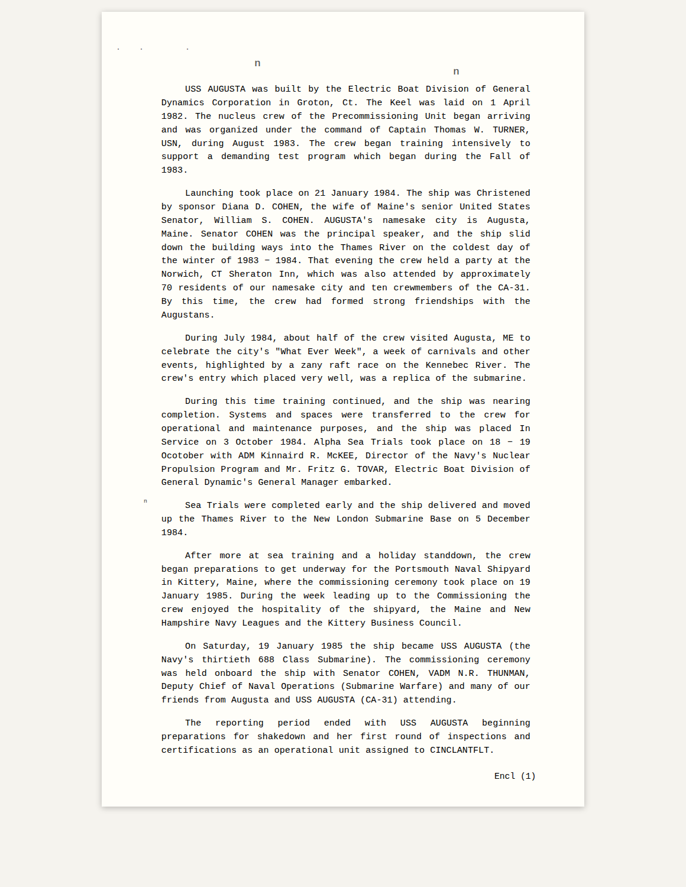ⁿ ⁿ
. . .
ⁿ
USS AUGUSTA was built by the Electric Boat Division of General Dynamics Corporation in Groton, Ct. The Keel was laid on 1 April 1982. The nucleus crew of the Precommissioning Unit began arriving and was organized under the command of Captain Thomas W. TURNER, USN, during August 1983. The crew began training intensively to support a demanding test program which began during the Fall of 1983.
Launching took place on 21 January 1984. The ship was Christened by sponsor Diana D. COHEN, the wife of Maine's senior United States Senator, William S. COHEN. AUGUSTA's namesake city is Augusta, Maine. Senator COHEN was the principal speaker, and the ship slid down the building ways into the Thames River on the coldest day of the winter of 1983 − 1984. That evening the crew held a party at the Norwich, CT Sheraton Inn, which was also attended by approximately 70 residents of our namesake city and ten crewmembers of the CA-31. By this time, the crew had formed strong friendships with the Augustans.
During July 1984, about half of the crew visited Augusta, ME to celebrate the city's "What Ever Week", a week of carnivals and other events, highlighted by a zany raft race on the Kennebec River. The crew's entry which placed very well, was a replica of the submarine.
During this time training continued, and the ship was nearing completion. Systems and spaces were transferred to the crew for operational and maintenance purposes, and the ship was placed In Service on 3 October 1984. Alpha Sea Trials took place on 18 − 19 Ocotober with ADM Kinnaird R. McKEE, Director of the Navy's Nuclear Propulsion Program and Mr. Fritz G. TOVAR, Electric Boat Division of General Dynamic's General Manager embarked.
Sea Trials were completed early and the ship delivered and moved up the Thames River to the New London Submarine Base on 5 December 1984.
After more at sea training and a holiday standdown, the crew began preparations to get underway for the Portsmouth Naval Shipyard in Kittery, Maine, where the commissioning ceremony took place on 19 January 1985. During the week leading up to the Commissioning the crew enjoyed the hospitality of the shipyard, the Maine and New Hampshire Navy Leagues and the Kittery Business Council.
On Saturday, 19 January 1985 the ship became USS AUGUSTA (the Navy's thirtieth 688 Class Submarine). The commissioning ceremony was held onboard the ship with Senator COHEN, VADM N.R. THUNMAN, Deputy Chief of Naval Operations (Submarine Warfare) and many of our friends from Augusta and USS AUGUSTA (CA-31) attending.
The reporting period ended with USS AUGUSTA beginning preparations for shakedown and her first round of inspections and certifications as an operational unit assigned to CINCLANTFLT.
Encl (1)